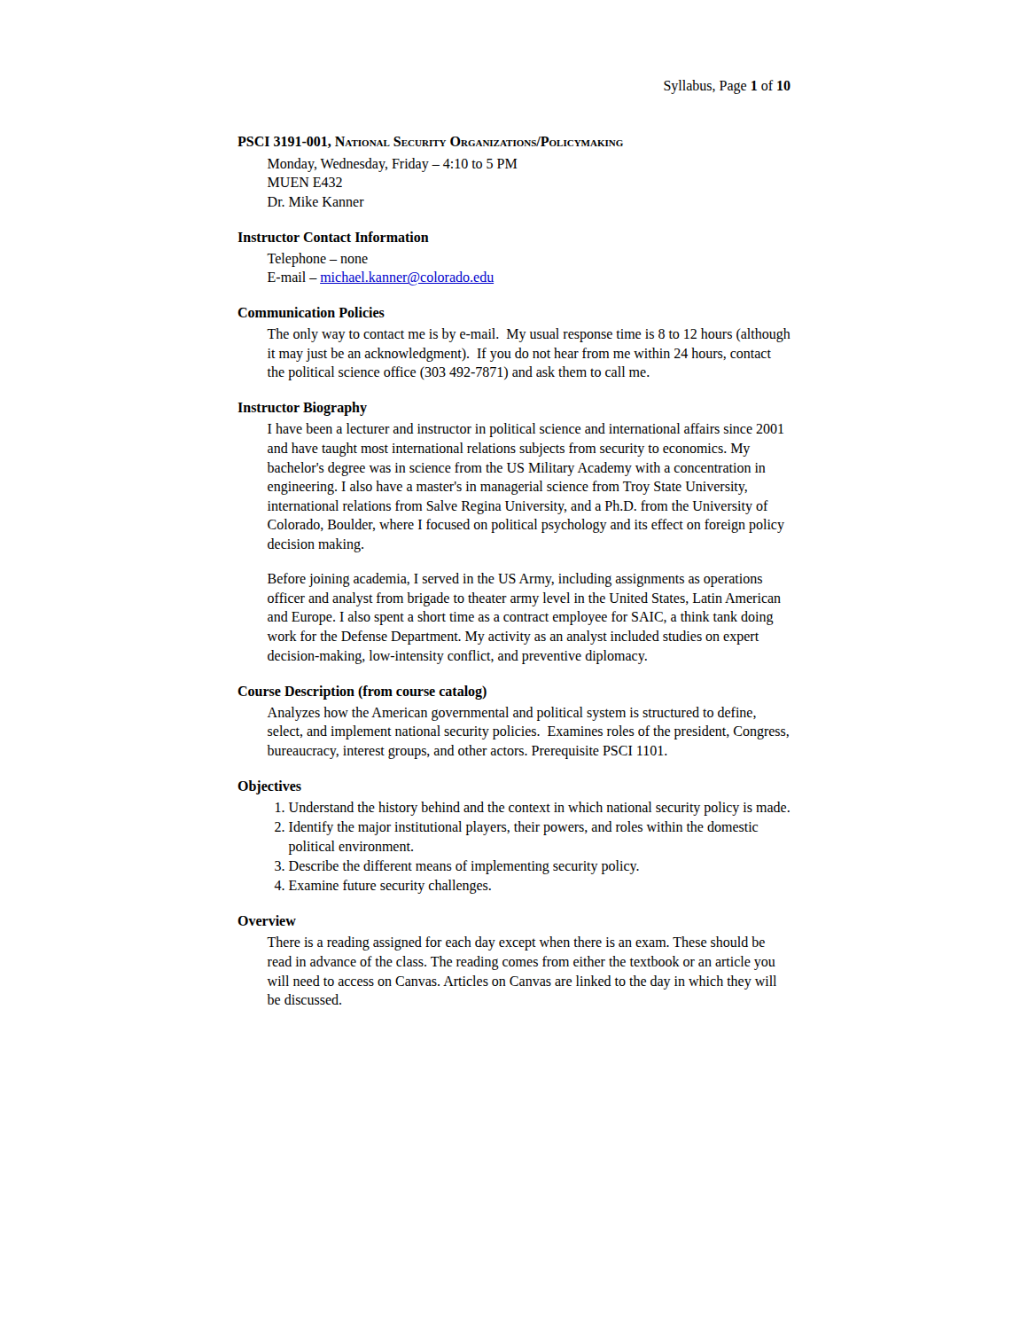Syllabus, Page 1 of 10
PSCI 3191-001, National Security Organizations/Policymaking
Monday, Wednesday, Friday – 4:10 to 5 PM
MUEN E432
Dr. Mike Kanner
Instructor Contact Information
Telephone – none
E-mail – michael.kanner@colorado.edu
Communication Policies
The only way to contact me is by e-mail. My usual response time is 8 to 12 hours (although it may just be an acknowledgment). If you do not hear from me within 24 hours, contact the political science office (303 492-7871) and ask them to call me.
Instructor Biography
I have been a lecturer and instructor in political science and international affairs since 2001 and have taught most international relations subjects from security to economics. My bachelor's degree was in science from the US Military Academy with a concentration in engineering. I also have a master's in managerial science from Troy State University, international relations from Salve Regina University, and a Ph.D. from the University of Colorado, Boulder, where I focused on political psychology and its effect on foreign policy decision making.
Before joining academia, I served in the US Army, including assignments as operations officer and analyst from brigade to theater army level in the United States, Latin American and Europe. I also spent a short time as a contract employee for SAIC, a think tank doing work for the Defense Department. My activity as an analyst included studies on expert decision-making, low-intensity conflict, and preventive diplomacy.
Course Description (from course catalog)
Analyzes how the American governmental and political system is structured to define, select, and implement national security policies. Examines roles of the president, Congress, bureaucracy, interest groups, and other actors. Prerequisite PSCI 1101.
Objectives
Understand the history behind and the context in which national security policy is made.
Identify the major institutional players, their powers, and roles within the domestic political environment.
Describe the different means of implementing security policy.
Examine future security challenges.
Overview
There is a reading assigned for each day except when there is an exam. These should be read in advance of the class. The reading comes from either the textbook or an article you will need to access on Canvas. Articles on Canvas are linked to the day in which they will be discussed.